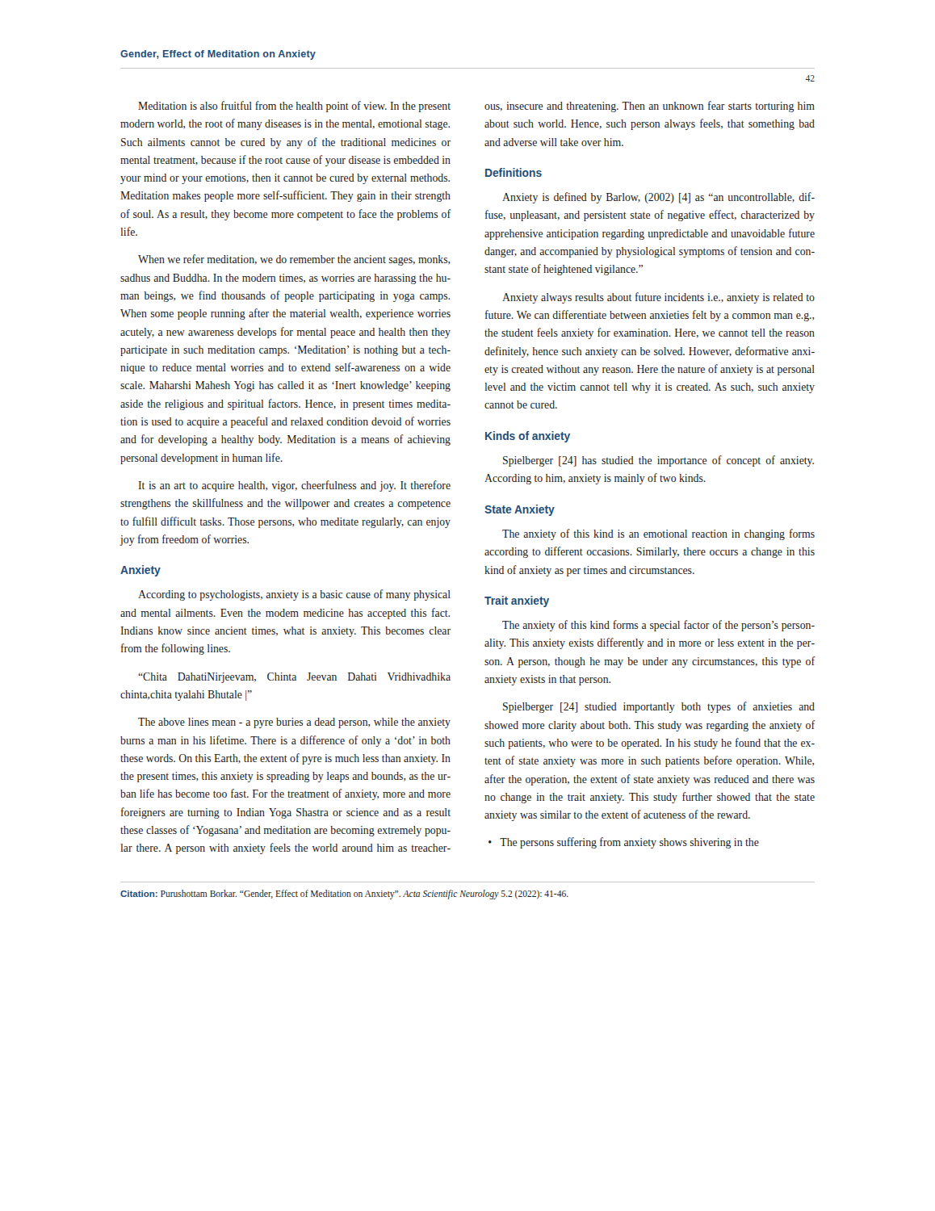Gender, Effect of Meditation on Anxiety
42
Meditation is also fruitful from the health point of view. In the present modern world, the root of many diseases is in the mental, emotional stage. Such ailments cannot be cured by any of the traditional medicines or mental treatment, because if the root cause of your disease is embedded in your mind or your emotions, then it cannot be cured by external methods. Meditation makes people more self-sufficient. They gain in their strength of soul. As a result, they become more competent to face the problems of life.
When we refer meditation, we do remember the ancient sages, monks, sadhus and Buddha. In the modern times, as worries are harassing the human beings, we find thousands of people participating in yoga camps. When some people running after the material wealth, experience worries acutely, a new awareness develops for mental peace and health then they participate in such meditation camps. ‘Meditation’ is nothing but a technique to reduce mental worries and to extend self-awareness on a wide scale. Maharshi Mahesh Yogi has called it as ‘Inert knowledge’ keeping aside the religious and spiritual factors. Hence, in present times meditation is used to acquire a peaceful and relaxed condition devoid of worries and for developing a healthy body. Meditation is a means of achieving personal development in human life.
It is an art to acquire health, vigor, cheerfulness and joy. It therefore strengthens the skillfulness and the willpower and creates a competence to fulfill difficult tasks. Those persons, who meditate regularly, can enjoy joy from freedom of worries.
Anxiety
According to psychologists, anxiety is a basic cause of many physical and mental ailments. Even the modem medicine has accepted this fact. Indians know since ancient times, what is anxiety. This becomes clear from the following lines.
“Chita DahatiNirjeevam, Chinta Jeevan Dahati Vridhivadhika chinta,chita tyalahi Bhutale |”
The above lines mean - a pyre buries a dead person, while the anxiety burns a man in his lifetime. There is a difference of only a ‘dot’ in both these words. On this Earth, the extent of pyre is much less than anxiety. In the present times, this anxiety is spreading by leaps and bounds, as the urban life has become too fast. For the treatment of anxiety, more and more foreigners are turning to Indian Yoga Shastra or science and as a result these classes of ‘Yogasana’ and meditation are becoming extremely popular there. A person with anxiety feels the world around him as treacherous, insecure and threatening. Then an unknown fear starts torturing him about such world. Hence, such person always feels, that something bad and adverse will take over him.
Definitions
Anxiety is defined by Barlow, (2002) [4] as “an uncontrollable, diffuse, unpleasant, and persistent state of negative effect, characterized by apprehensive anticipation regarding unpredictable and unavoidable future danger, and accompanied by physiological symptoms of tension and constant state of heightened vigilance.”
Anxiety always results about future incidents i.e., anxiety is related to future. We can differentiate between anxieties felt by a common man e.g., the student feels anxiety for examination. Here, we cannot tell the reason definitely, hence such anxiety can be solved. However, deformative anxiety is created without any reason. Here the nature of anxiety is at personal level and the victim cannot tell why it is created. As such, such anxiety cannot be cured.
Kinds of anxiety
Spielberger [24] has studied the importance of concept of anxiety. According to him, anxiety is mainly of two kinds.
State Anxiety
The anxiety of this kind is an emotional reaction in changing forms according to different occasions. Similarly, there occurs a change in this kind of anxiety as per times and circumstances.
Trait anxiety
The anxiety of this kind forms a special factor of the person’s personality. This anxiety exists differently and in more or less extent in the person. A person, though he may be under any circumstances, this type of anxiety exists in that person.
Spielberger [24] studied importantly both types of anxieties and showed more clarity about both. This study was regarding the anxiety of such patients, who were to be operated. In his study he found that the extent of state anxiety was more in such patients before operation. While, after the operation, the extent of state anxiety was reduced and there was no change in the trait anxiety. This study further showed that the state anxiety was similar to the extent of acuteness of the reward.
The persons suffering from anxiety shows shivering in the
Citation: Purushottam Borkar. “Gender, Effect of Meditation on Anxiety”. Acta Scientific Neurology 5.2 (2022): 41-46.